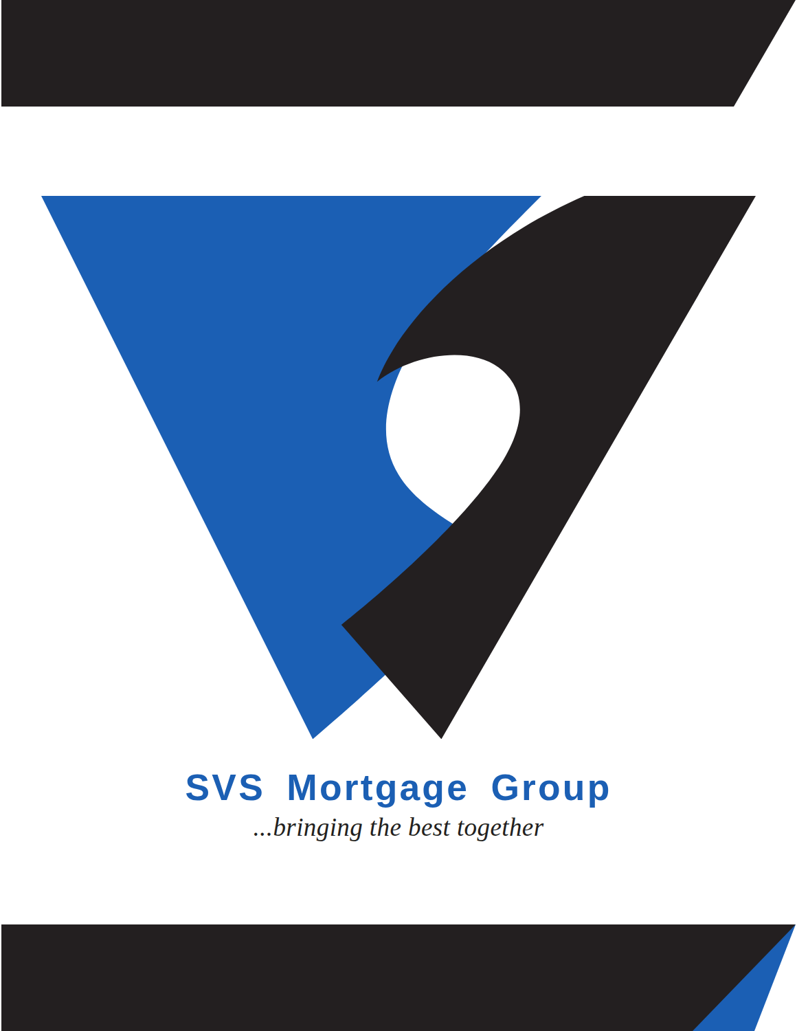SVS Mortgage Group logo A downward-pointing triangle split by a stylized letter S; the left half is blue and the right half is dark charcoal.
SVS Mortgage Group
...bringing the best together